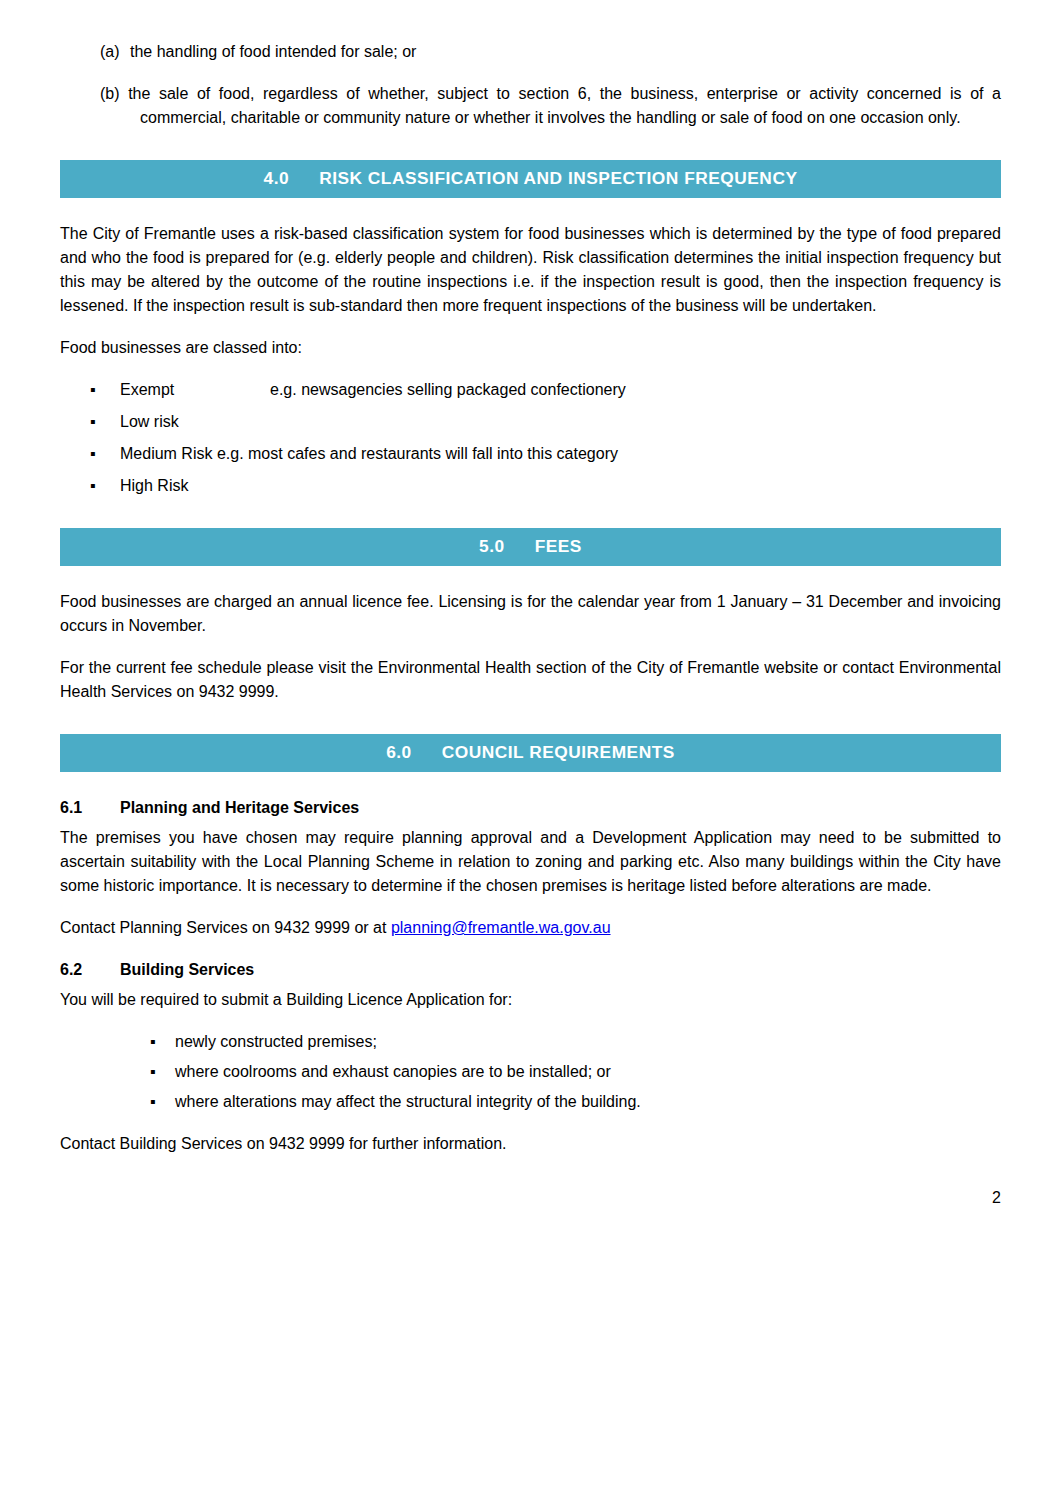(a) the handling of food intended for sale; or
(b) the sale of food, regardless of whether, subject to section 6, the business, enterprise or activity concerned is of a commercial, charitable or community nature or whether it involves the handling or sale of food on one occasion only.
4.0 RISK CLASSIFICATION AND INSPECTION FREQUENCY
The City of Fremantle uses a risk-based classification system for food businesses which is determined by the type of food prepared and who the food is prepared for (e.g. elderly people and children). Risk classification determines the initial inspection frequency but this may be altered by the outcome of the routine inspections i.e. if the inspection result is good, then the inspection frequency is lessened. If the inspection result is sub-standard then more frequent inspections of the business will be undertaken.
Food businesses are classed into:
Exempte.g. newsagencies selling packaged confectionery
Low risk
Medium Risk e.g. most cafes and restaurants will fall into this category
High Risk
5.0 FEES
Food businesses are charged an annual licence fee. Licensing is for the calendar year from 1 January – 31 December and invoicing occurs in November.
For the current fee schedule please visit the Environmental Health section of the City of Fremantle website or contact Environmental Health Services on 9432 9999.
6.0 COUNCIL REQUIREMENTS
6.1 Planning and Heritage Services
The premises you have chosen may require planning approval and a Development Application may need to be submitted to ascertain suitability with the Local Planning Scheme in relation to zoning and parking etc. Also many buildings within the City have some historic importance. It is necessary to determine if the chosen premises is heritage listed before alterations are made.
Contact Planning Services on 9432 9999 or at planning@fremantle.wa.gov.au
6.2 Building Services
You will be required to submit a Building Licence Application for:
newly constructed premises;
where coolrooms and exhaust canopies are to be installed; or
where alterations may affect the structural integrity of the building.
Contact Building Services on 9432 9999 for further information.
2